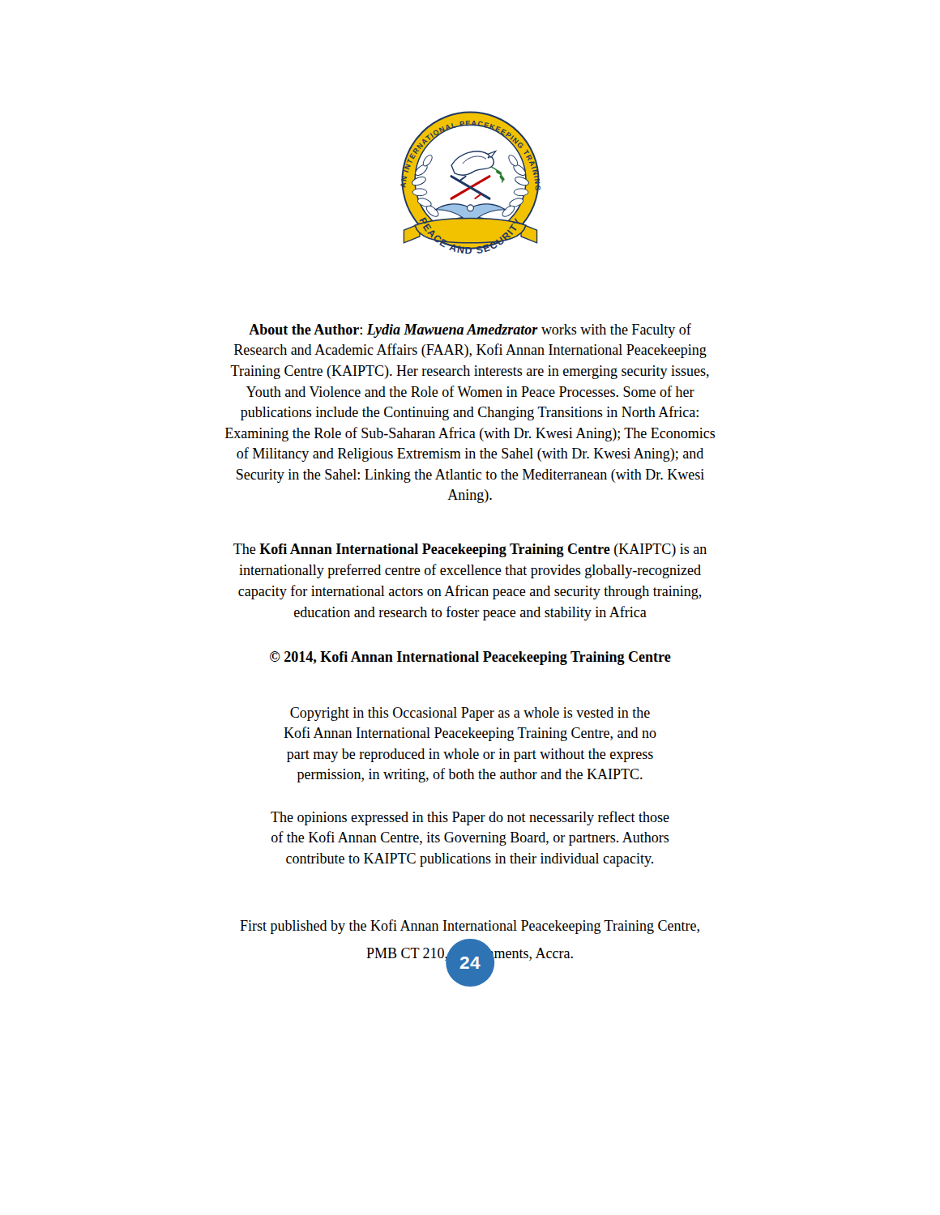KOFI ANNAN INTERNATIONAL PEACEKEEPING TRAINING CENTRE PEACE AND SECURITY
About the Author: Lydia Mawuena Amedzrator works with the Faculty of Research and Academic Affairs (FAAR), Kofi Annan International Peacekeeping Training Centre (KAIPTC). Her research interests are in emerging security issues, Youth and Violence and the Role of Women in Peace Processes. Some of her publications include the Continuing and Changing Transitions in North Africa: Examining the Role of Sub-Saharan Africa (with Dr. Kwesi Aning); The Economics of Militancy and Religious Extremism in the Sahel (with Dr. Kwesi Aning); and Security in the Sahel: Linking the Atlantic to the Mediterranean (with Dr. Kwesi Aning).
The Kofi Annan International Peacekeeping Training Centre (KAIPTC) is an internationally preferred centre of excellence that provides globally-recognized capacity for international actors on African peace and security through training, education and research to foster peace and stability in Africa
© 2014, Kofi Annan International Peacekeeping Training Centre
Copyright in this Occasional Paper as a whole is vested in the Kofi Annan International Peacekeeping Training Centre, and no part may be reproduced in whole or in part without the express permission, in writing, of both the author and the KAIPTC.
The opinions expressed in this Paper do not necessarily reflect those of the Kofi Annan Centre, its Governing Board, or partners. Authors contribute to KAIPTC publications in their individual capacity.
First published by the Kofi Annan International Peacekeeping Training Centre, PMB CT 210, Cantonments, Accra.
24